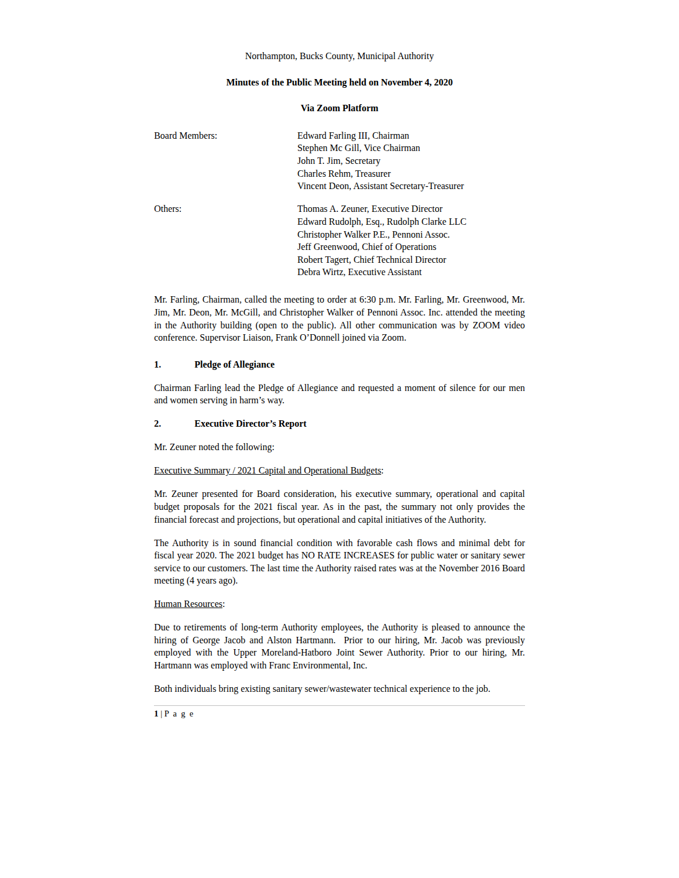Northampton, Bucks County, Municipal Authority
Minutes of the Public Meeting held on November 4, 2020
Via Zoom Platform
| Board Members: | Edward Farling III, Chairman |
| | Stephen Mc Gill, Vice Chairman |
| | John T. Jim, Secretary |
| | Charles Rehm, Treasurer |
| | Vincent Deon, Assistant Secretary-Treasurer |
| Others: | Thomas A. Zeuner, Executive Director |
| | Edward Rudolph, Esq., Rudolph Clarke LLC |
| | Christopher Walker P.E., Pennoni Assoc. |
| | Jeff Greenwood, Chief of Operations |
| | Robert Tagert, Chief Technical Director |
| | Debra Wirtz, Executive Assistant |
Mr. Farling, Chairman, called the meeting to order at 6:30 p.m. Mr. Farling, Mr. Greenwood, Mr. Jim, Mr. Deon, Mr. McGill, and Christopher Walker of Pennoni Assoc. Inc. attended the meeting in the Authority building (open to the public). All other communication was by ZOOM video conference. Supervisor Liaison, Frank O’Donnell joined via Zoom.
1. Pledge of Allegiance
Chairman Farling lead the Pledge of Allegiance and requested a moment of silence for our men and women serving in harm’s way.
2. Executive Director’s Report
Mr. Zeuner noted the following:
Executive Summary / 2021 Capital and Operational Budgets:
Mr. Zeuner presented for Board consideration, his executive summary, operational and capital budget proposals for the 2021 fiscal year. As in the past, the summary not only provides the financial forecast and projections, but operational and capital initiatives of the Authority.
The Authority is in sound financial condition with favorable cash flows and minimal debt for fiscal year 2020. The 2021 budget has NO RATE INCREASES for public water or sanitary sewer service to our customers. The last time the Authority raised rates was at the November 2016 Board meeting (4 years ago).
Human Resources:
Due to retirements of long-term Authority employees, the Authority is pleased to announce the hiring of George Jacob and Alston Hartmann. Prior to our hiring, Mr. Jacob was previously employed with the Upper Moreland-Hatboro Joint Sewer Authority. Prior to our hiring, Mr. Hartmann was employed with Franc Environmental, Inc.
Both individuals bring existing sanitary sewer/wastewater technical experience to the job.
1 | P a g e